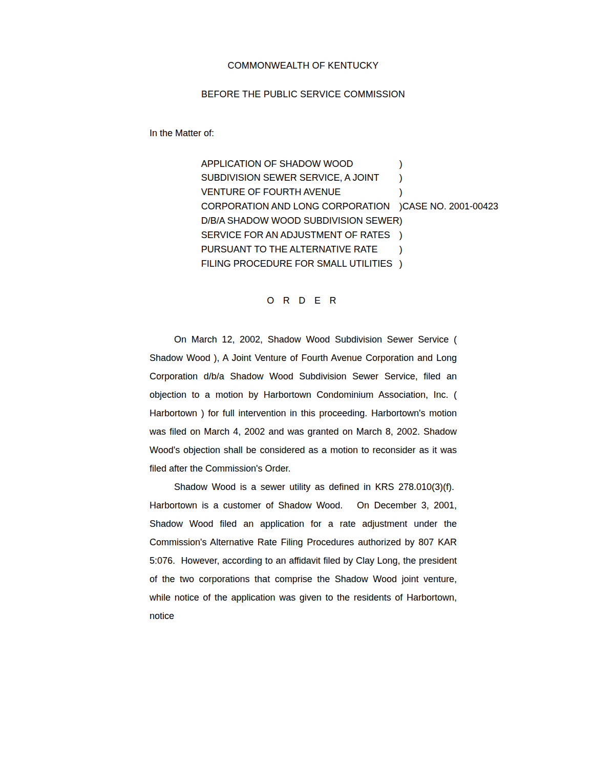COMMONWEALTH OF KENTUCKY
BEFORE THE PUBLIC SERVICE COMMISSION
In the Matter of:
| APPLICATION OF SHADOW WOOD | ) | |
| SUBDIVISION SEWER SERVICE, A JOINT | ) | |
| VENTURE OF FOURTH AVENUE | ) | |
| CORPORATION AND LONG CORPORATION | ) | CASE NO. 2001-00423 |
| D/B/A SHADOW WOOD SUBDIVISION SEWER | ) | |
| SERVICE FOR AN ADJUSTMENT OF RATES | ) | |
| PURSUANT TO THE ALTERNATIVE RATE | ) | |
| FILING PROCEDURE FOR SMALL UTILITIES | ) | |
O R D E R
On March 12, 2002, Shadow Wood Subdivision Sewer Service ( Shadow Wood ), A Joint Venture of Fourth Avenue Corporation and Long Corporation d/b/a Shadow Wood Subdivision Sewer Service, filed an objection to a motion by Harbortown Condominium Association, Inc. ( Harbortown ) for full intervention in this proceeding. Harbortown's motion was filed on March 4, 2002 and was granted on March 8, 2002. Shadow Wood's objection shall be considered as a motion to reconsider as it was filed after the Commission's Order.
Shadow Wood is a sewer utility as defined in KRS 278.010(3)(f). Harbortown is a customer of Shadow Wood. On December 3, 2001, Shadow Wood filed an application for a rate adjustment under the Commission's Alternative Rate Filing Procedures authorized by 807 KAR 5:076. However, according to an affidavit filed by Clay Long, the president of the two corporations that comprise the Shadow Wood joint venture, while notice of the application was given to the residents of Harbortown, notice